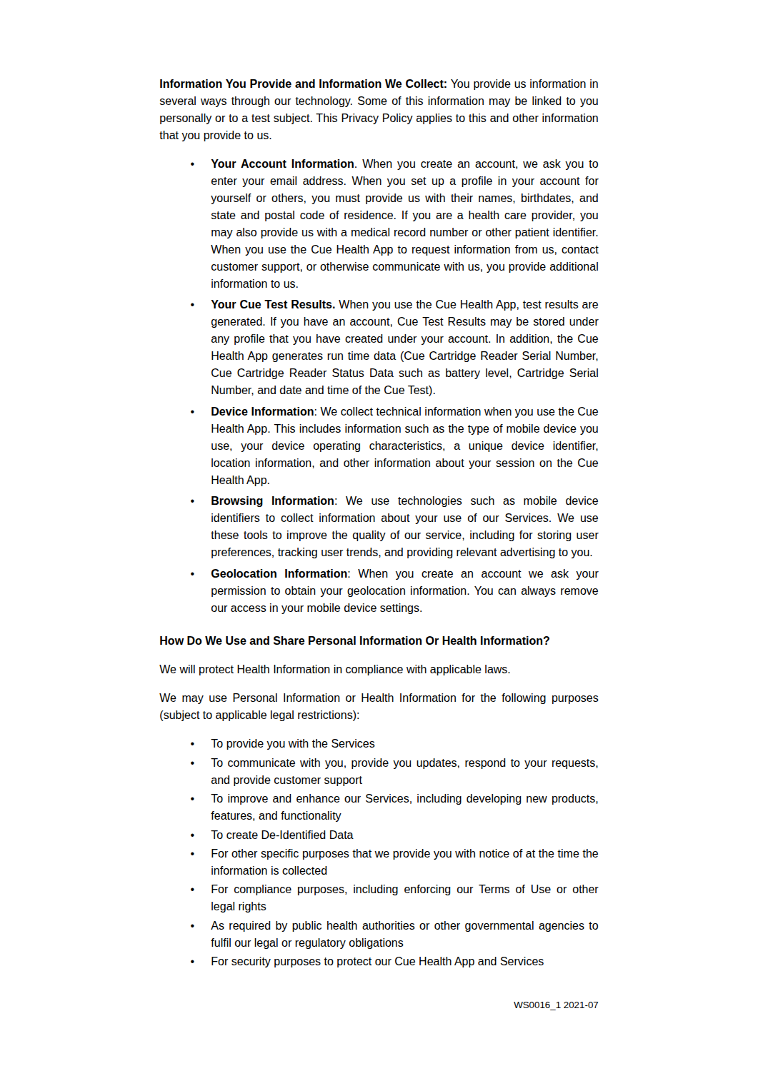Information You Provide and Information We Collect: You provide us information in several ways through our technology. Some of this information may be linked to you personally or to a test subject. This Privacy Policy applies to this and other information that you provide to us.
Your Account Information. When you create an account, we ask you to enter your email address. When you set up a profile in your account for yourself or others, you must provide us with their names, birthdates, and state and postal code of residence. If you are a health care provider, you may also provide us with a medical record number or other patient identifier. When you use the Cue Health App to request information from us, contact customer support, or otherwise communicate with us, you provide additional information to us.
Your Cue Test Results. When you use the Cue Health App, test results are generated. If you have an account, Cue Test Results may be stored under any profile that you have created under your account. In addition, the Cue Health App generates run time data (Cue Cartridge Reader Serial Number, Cue Cartridge Reader Status Data such as battery level, Cartridge Serial Number, and date and time of the Cue Test).
Device Information: We collect technical information when you use the Cue Health App. This includes information such as the type of mobile device you use, your device operating characteristics, a unique device identifier, location information, and other information about your session on the Cue Health App.
Browsing Information: We use technologies such as mobile device identifiers to collect information about your use of our Services. We use these tools to improve the quality of our service, including for storing user preferences, tracking user trends, and providing relevant advertising to you.
Geolocation Information: When you create an account we ask your permission to obtain your geolocation information. You can always remove our access in your mobile device settings.
How Do We Use and Share Personal Information Or Health Information?
We will protect Health Information in compliance with applicable laws.
We may use Personal Information or Health Information for the following purposes (subject to applicable legal restrictions):
To provide you with the Services
To communicate with you, provide you updates, respond to your requests, and provide customer support
To improve and enhance our Services, including developing new products, features, and functionality
To create De-Identified Data
For other specific purposes that we provide you with notice of at the time the information is collected
For compliance purposes, including enforcing our Terms of Use or other legal rights
As required by public health authorities or other governmental agencies to fulfil our legal or regulatory obligations
For security purposes to protect our Cue Health App and Services
WS0016_1 2021-07